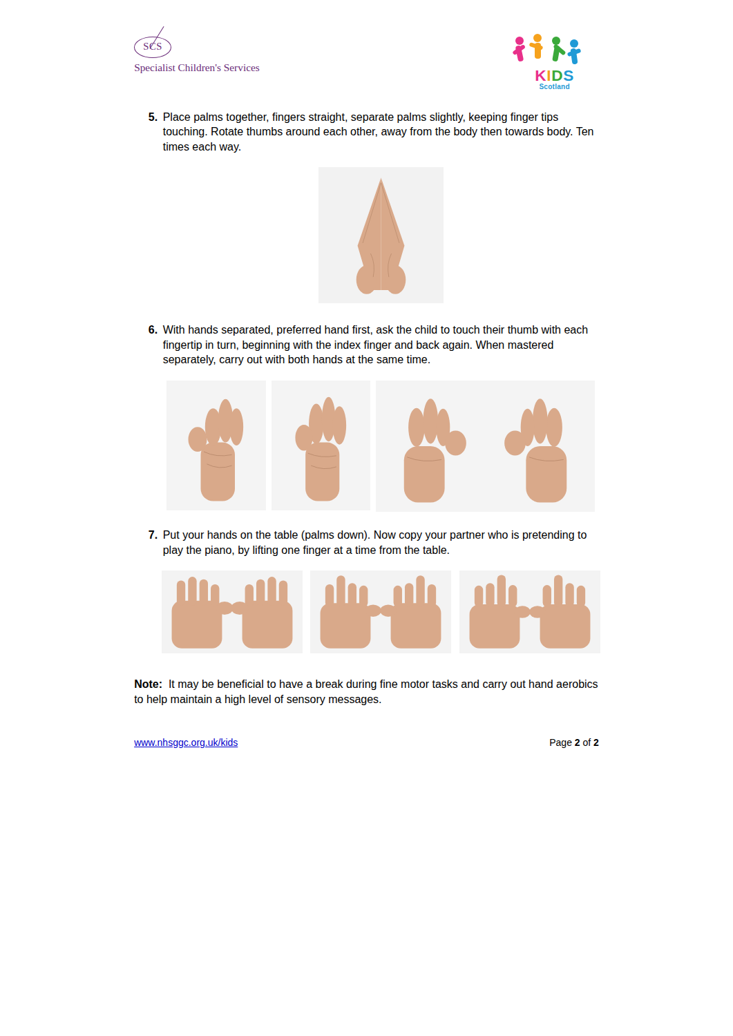SCS
Specialist Children's Services
KIDS
Scotland
5.
Place palms together, fingers straight, separate palms slightly, keeping finger tips touching. Rotate thumbs around each other, away from the body then towards body. Ten times each way.
6.
With hands separated, preferred hand first, ask the child to touch their thumb with each fingertip in turn, beginning with the index finger and back again. When mastered separately, carry out with both hands at the same time.
7.
Put your hands on the table (palms down). Now copy your partner who is pretending to play the piano, by lifting one finger at a time from the table.
Note: It may be beneficial to have a break during fine motor tasks and carry out hand aerobics to help maintain a high level of sensory messages.
www.nhsggc.org.uk/kids Page 2 of 2